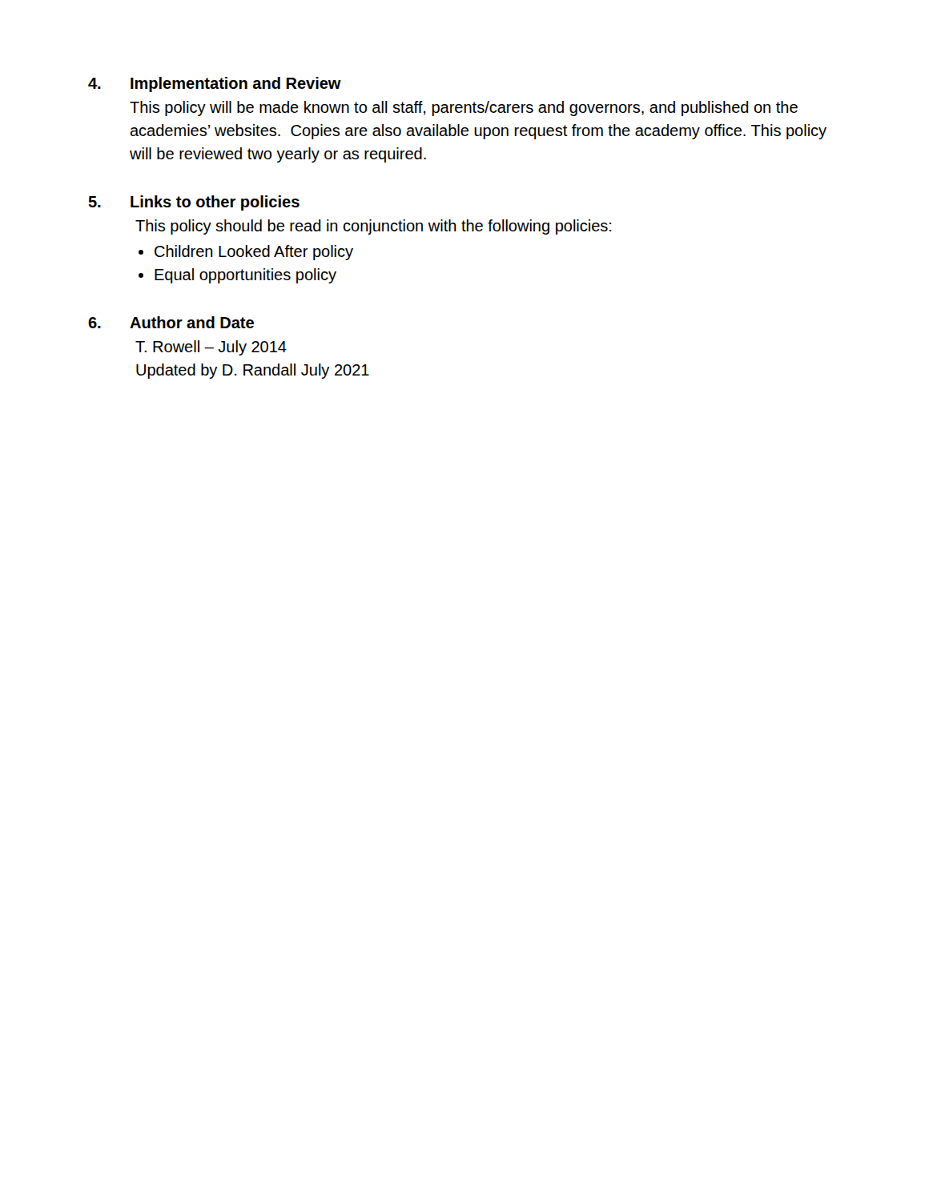4. Implementation and Review
This policy will be made known to all staff, parents/carers and governors, and published on the academies’ websites. Copies are also available upon request from the academy office. This policy will be reviewed two yearly or as required.
5. Links to other policies
This policy should be read in conjunction with the following policies:
Children Looked After policy
Equal opportunities policy
6. Author and Date
T. Rowell – July 2014
Updated by D. Randall July 2021